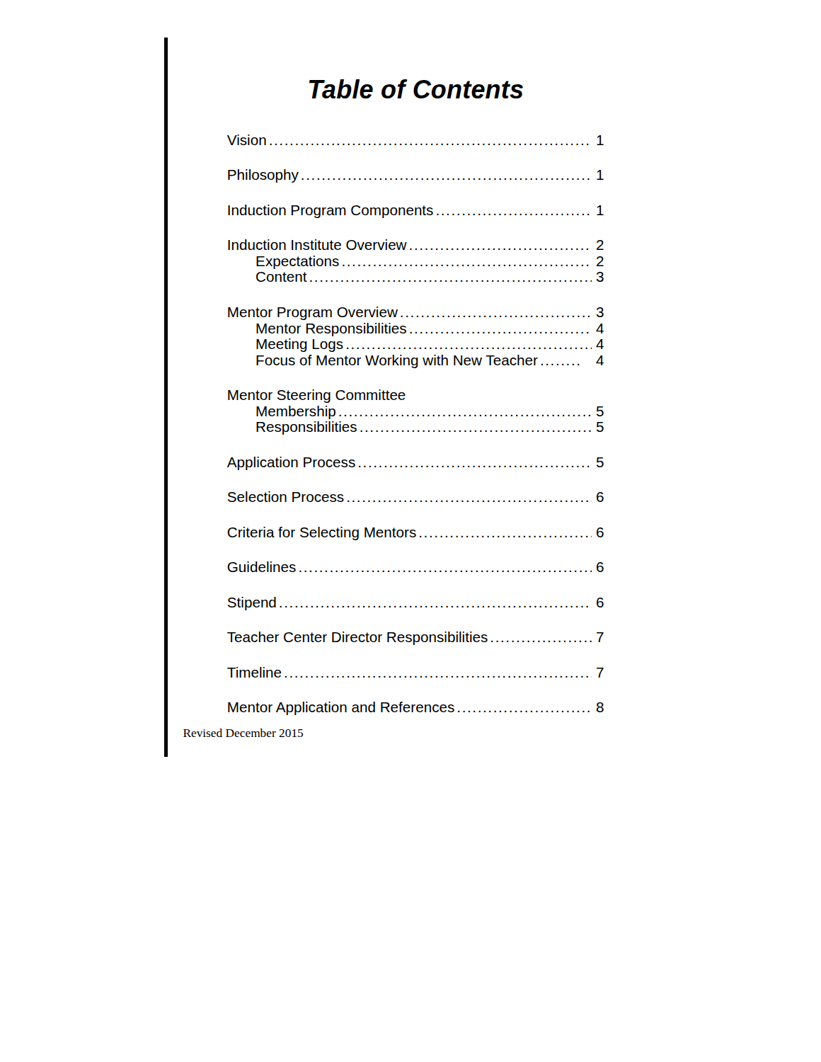Table of Contents
Vision ........................................................................... 1
Philosophy ..................................................................... 1
Induction Program Components .................................... 1
Induction Institute Overview ........................................ 2
Expectations ....................................................... 2
Content .............................................................. 3
Mentor Program Overview ........................................... 3
Mentor Responsibilities ....................................... 4
Meeting Logs ...................................................... 4
Focus of Mentor Working with New Teacher ........ 4
Mentor Steering Committee
Membership ....................................................... 5
Responsibilities .................................................... 5
Application Process ........................................................ 5
Selection Process ........................................................... 6
Criteria for Selecting Mentors ........................................ 6
Guidelines ..................................................................... 6
Stipend ......................................................................... 6
Teacher Center Director Responsibilities ........................ 7
Timeline ....................................................................... 7
Mentor Application and References ............................... 8
Revised December 2015